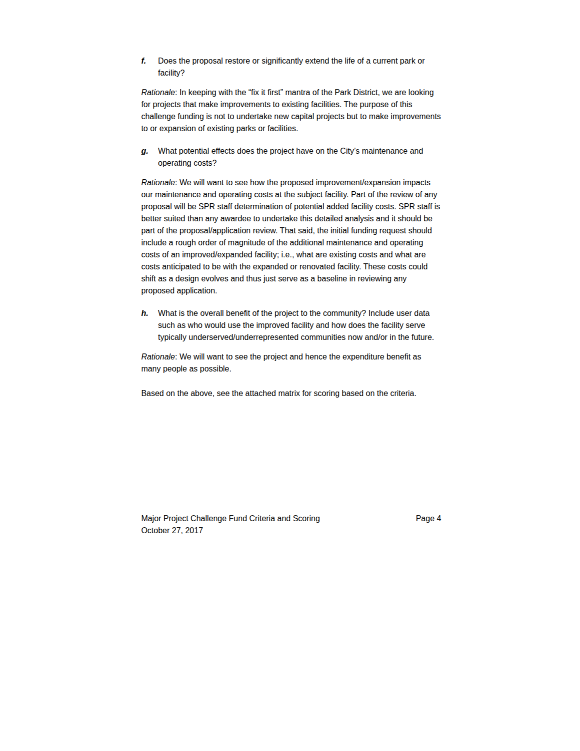f.
Does the proposal restore or significantly extend the life of a current park or facility?
Rationale: In keeping with the “fix it first” mantra of the Park District, we are looking for projects that make improvements to existing facilities. The purpose of this challenge funding is not to undertake new capital projects but to make improvements to or expansion of existing parks or facilities.
g.
What potential effects does the project have on the City’s maintenance and operating costs?
Rationale: We will want to see how the proposed improvement/expansion impacts our maintenance and operating costs at the subject facility. Part of the review of any proposal will be SPR staff determination of potential added facility costs. SPR staff is better suited than any awardee to undertake this detailed analysis and it should be part of the proposal/application review. That said, the initial funding request should include a rough order of magnitude of the additional maintenance and operating costs of an improved/expanded facility; i.e., what are existing costs and what are costs anticipated to be with the expanded or renovated facility. These costs could shift as a design evolves and thus just serve as a baseline in reviewing any proposed application.
h.
What is the overall benefit of the project to the community? Include user data such as who would use the improved facility and how does the facility serve typically underserved/underrepresented communities now and/or in the future.
Rationale: We will want to see the project and hence the expenditure benefit as many people as possible.
Based on the above, see the attached matrix for scoring based on the criteria.
Major Project Challenge Fund Criteria and Scoring October 27, 2017
Page 4